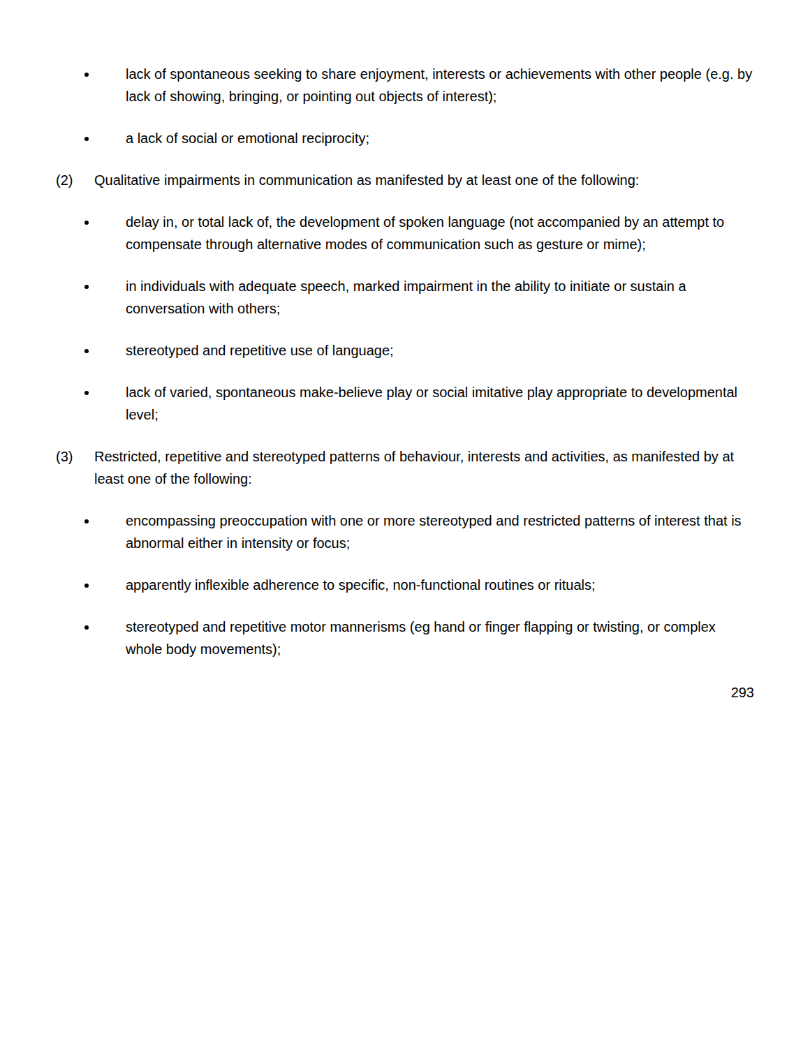lack of spontaneous seeking to share enjoyment, interests or achievements with other people (e.g. by lack of showing, bringing, or pointing out objects of interest);
a lack of social or emotional reciprocity;
(2)
Qualitative impairments in communication as manifested by at least one of the following:
delay in, or total lack of, the development of spoken language (not accompanied by an attempt to compensate through alternative modes of communication such as gesture or mime);
in individuals with adequate speech, marked impairment in the ability to initiate or sustain a conversation with others;
stereotyped and repetitive use of language;
lack of varied, spontaneous make-believe play or social imitative play appropriate to developmental level;
(3)
Restricted, repetitive and stereotyped patterns of behaviour, interests and activities, as manifested by at least one of the following:
encompassing preoccupation with one or more stereotyped and restricted patterns of interest that is abnormal either in intensity or focus;
apparently inflexible adherence to specific, non-functional routines or rituals;
stereotyped and repetitive motor mannerisms (eg hand or finger flapping or twisting, or complex whole body movements);
293